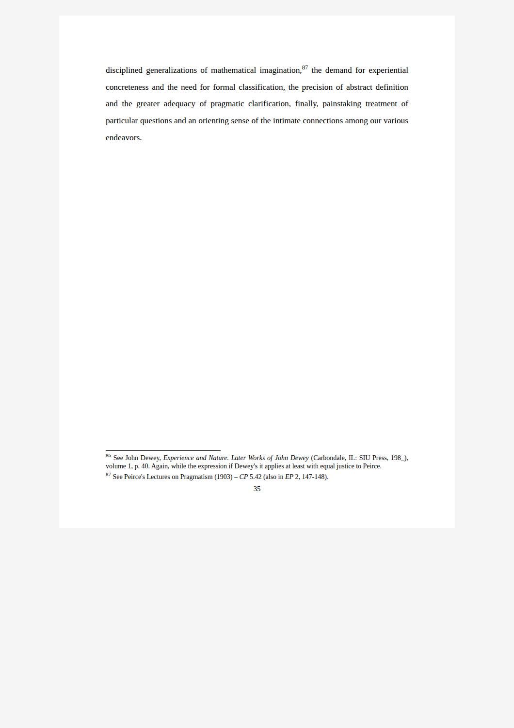disciplined generalizations of mathematical imagination,87 the demand for experiential concreteness and the need for formal classification, the precision of abstract definition and the greater adequacy of pragmatic clarification, finally, painstaking treatment of particular questions and an orienting sense of the intimate connections among our various endeavors.
86 See John Dewey, Experience and Nature. Later Works of John Dewey (Carbondale, IL: SIU Press, 198_), volume 1, p. 40. Again, while the expression if Dewey's it applies at least with equal justice to Peirce.
87 See Peirce's Lectures on Pragmatism (1903) – CP 5.42 (also in EP 2, 147-148).
35